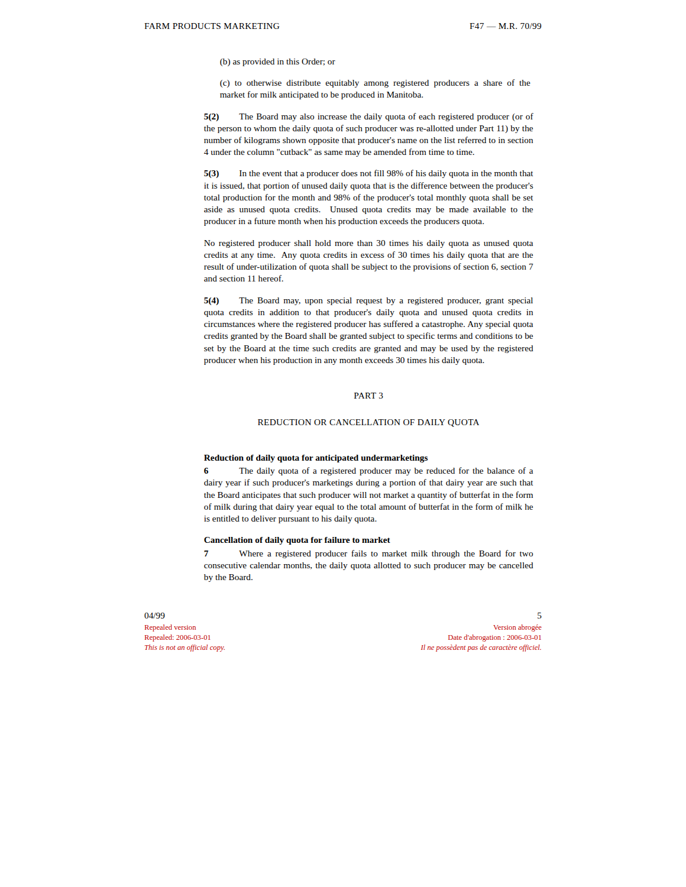Farm Products Marketing
F47 — M.R. 70/99
(b) as provided in this Order; or
(c) to otherwise distribute equitably among registered producers a share of the market for milk anticipated to be produced in Manitoba.
5(2) The Board may also increase the daily quota of each registered producer (or of the person to whom the daily quota of such producer was re-allotted under Part 11) by the number of kilograms shown opposite that producer's name on the list referred to in section 4 under the column "cutback" as same may be amended from time to time.
5(3) In the event that a producer does not fill 98% of his daily quota in the month that it is issued, that portion of unused daily quota that is the difference between the producer's total production for the month and 98% of the producer's total monthly quota shall be set aside as unused quota credits. Unused quota credits may be made available to the producer in a future month when his production exceeds the producers quota.
No registered producer shall hold more than 30 times his daily quota as unused quota credits at any time. Any quota credits in excess of 30 times his daily quota that are the result of under-utilization of quota shall be subject to the provisions of section 6, section 7 and section 11 hereof.
5(4) The Board may, upon special request by a registered producer, grant special quota credits in addition to that producer's daily quota and unused quota credits in circumstances where the registered producer has suffered a catastrophe. Any special quota credits granted by the Board shall be granted subject to specific terms and conditions to be set by the Board at the time such credits are granted and may be used by the registered producer when his production in any month exceeds 30 times his daily quota.
PART 3
REDUCTION OR CANCELLATION OF DAILY QUOTA
Reduction of daily quota for anticipated undermarketings
6 The daily quota of a registered producer may be reduced for the balance of a dairy year if such producer's marketings during a portion of that dairy year are such that the Board anticipates that such producer will not market a quantity of butterfat in the form of milk during that dairy year equal to the total amount of butterfat in the form of milk he is entitled to deliver pursuant to his daily quota.
Cancellation of daily quota for failure to market
7 Where a registered producer fails to market milk through the Board for two consecutive calendar months, the daily quota allotted to such producer may be cancelled by the Board.
04/99
5
Repealed version
Version abrogée
Repealed: 2006-03-01
Date d'abrogation : 2006-03-01
This is not an official copy.
Il ne possèdent pas de caractère officiel.